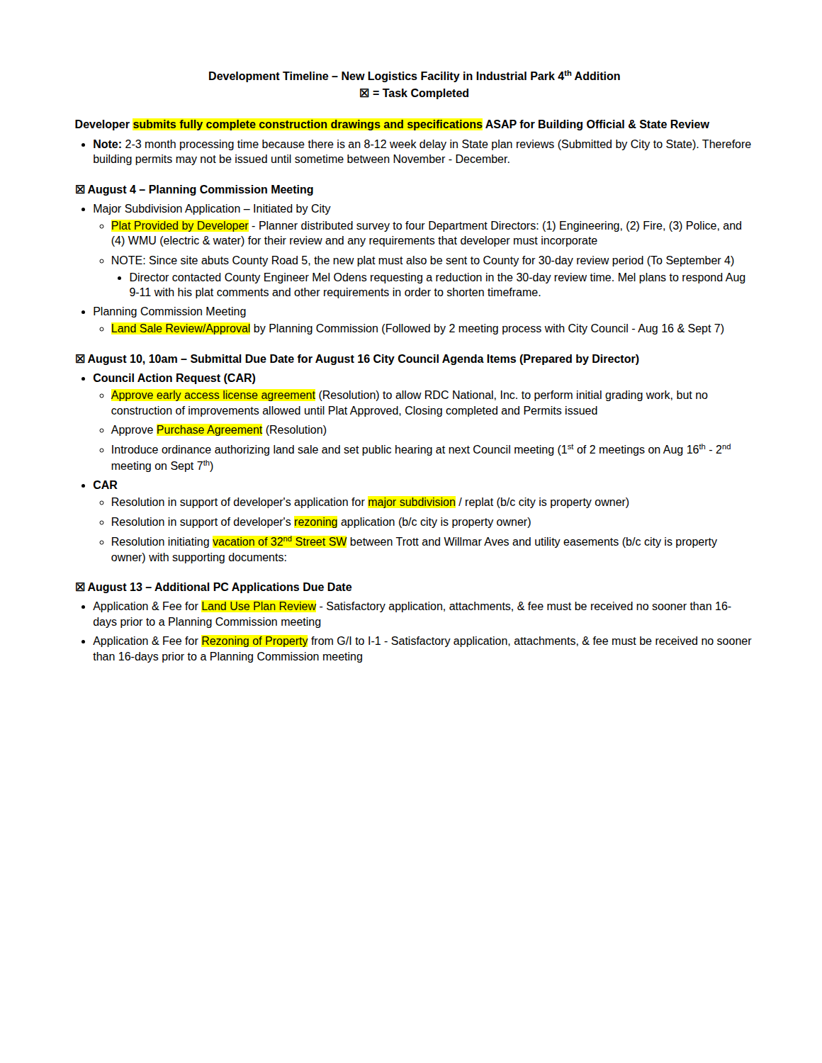Development Timeline – New Logistics Facility in Industrial Park 4th Addition
☒ = Task Completed
Developer submits fully complete construction drawings and specifications ASAP for Building Official & State Review
Note: 2-3 month processing time because there is an 8-12 week delay in State plan reviews (Submitted by City to State). Therefore building permits may not be issued until sometime between November - December.
☒ August 4 – Planning Commission Meeting
Major Subdivision Application – Initiated by City
Plat Provided by Developer - Planner distributed survey to four Department Directors: (1) Engineering, (2) Fire, (3) Police, and (4) WMU (electric & water) for their review and any requirements that developer must incorporate
NOTE: Since site abuts County Road 5, the new plat must also be sent to County for 30-day review period (To September 4)
Director contacted County Engineer Mel Odens requesting a reduction in the 30-day review time. Mel plans to respond Aug 9-11 with his plat comments and other requirements in order to shorten timeframe.
Planning Commission Meeting
Land Sale Review/Approval by Planning Commission (Followed by 2 meeting process with City Council - Aug 16 & Sept 7)
☒ August 10, 10am – Submittal Due Date for August 16 City Council Agenda Items (Prepared by Director)
Council Action Request (CAR)
Approve early access license agreement (Resolution) to allow RDC National, Inc. to perform initial grading work, but no construction of improvements allowed until Plat Approved, Closing completed and Permits issued
Approve Purchase Agreement (Resolution)
Introduce ordinance authorizing land sale and set public hearing at next Council meeting (1st of 2 meetings on Aug 16th - 2nd meeting on Sept 7th)
CAR
Resolution in support of developer's application for major subdivision / replat (b/c city is property owner)
Resolution in support of developer's rezoning application (b/c city is property owner)
Resolution initiating vacation of 32nd Street SW between Trott and Willmar Aves and utility easements (b/c city is property owner) with supporting documents:
☒ August 13 – Additional PC Applications Due Date
Application & Fee for Land Use Plan Review - Satisfactory application, attachments, & fee must be received no sooner than 16-days prior to a Planning Commission meeting
Application & Fee for Rezoning of Property from G/I to I-1 - Satisfactory application, attachments, & fee must be received no sooner than 16-days prior to a Planning Commission meeting